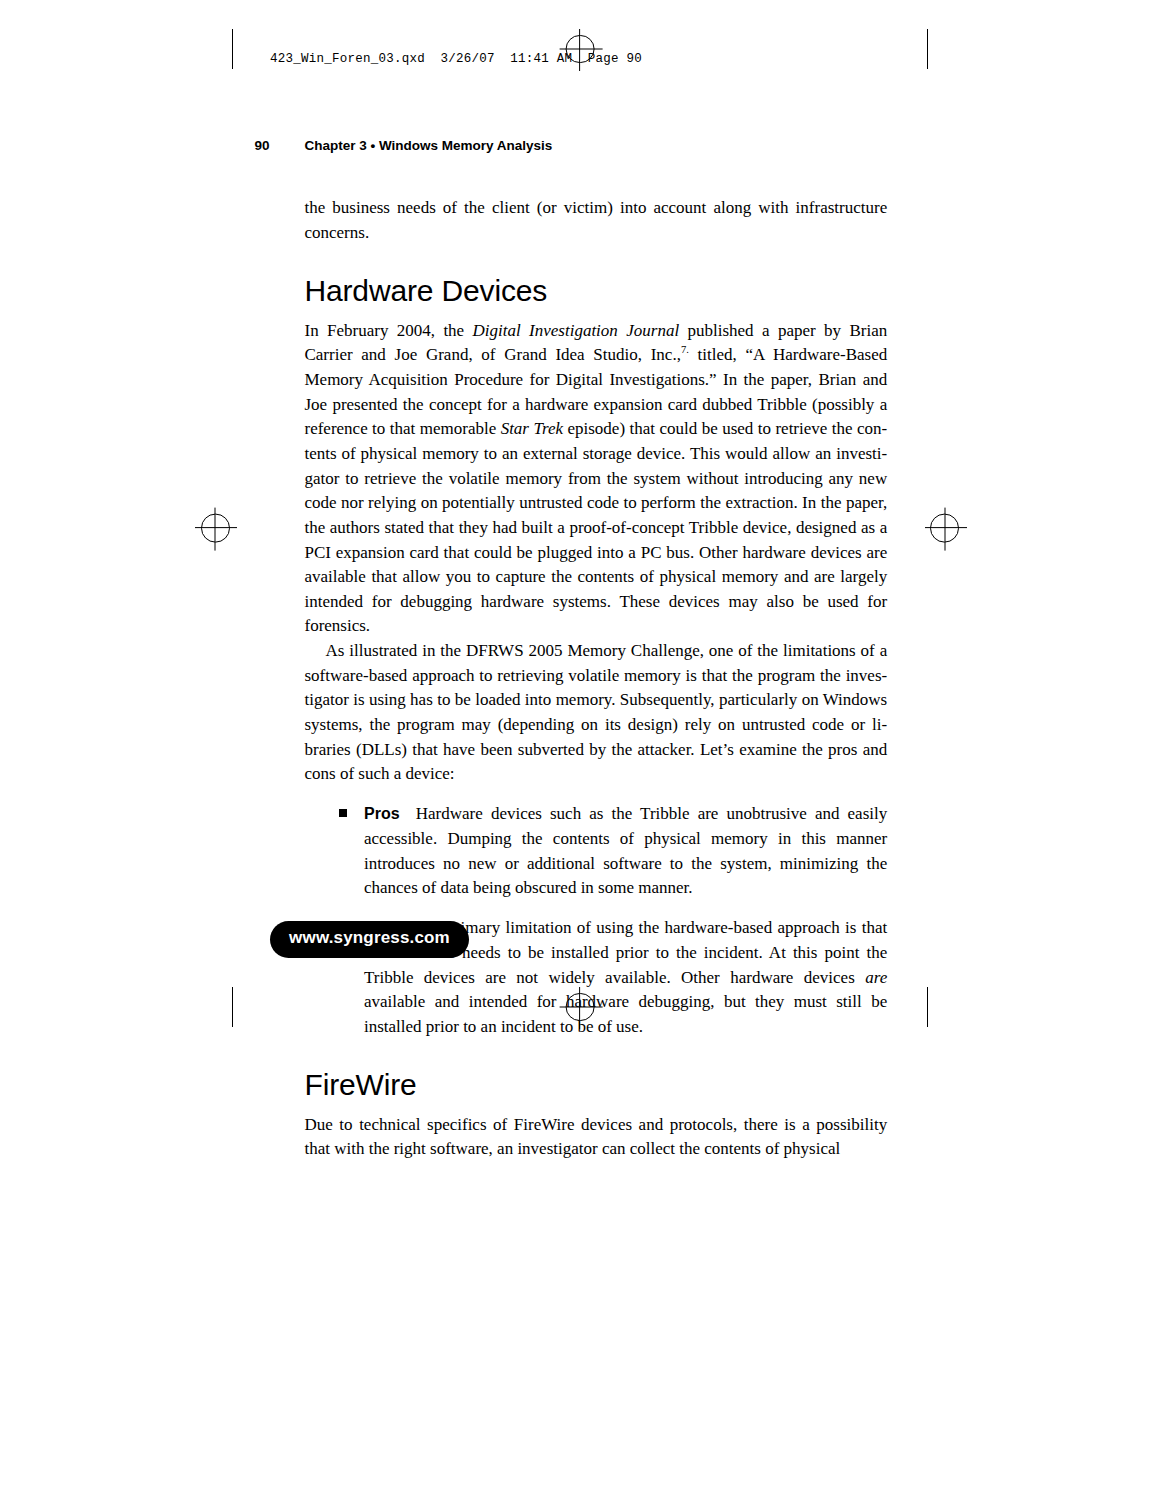423_Win_Foren_03.qxd 3/26/07 11:41 AM Page 90
90 Chapter 3 • Windows Memory Analysis
the business needs of the client (or victim) into account along with infrastructure concerns.
Hardware Devices
In February 2004, the Digital Investigation Journal published a paper by Brian Carrier and Joe Grand, of Grand Idea Studio, Inc.,7. titled, “A Hardware-Based Memory Acquisition Procedure for Digital Investigations.” In the paper, Brian and Joe presented the concept for a hardware expansion card dubbed Tribble (possibly a reference to that memorable Star Trek episode) that could be used to retrieve the contents of physical memory to an external storage device. This would allow an investigator to retrieve the volatile memory from the system without introducing any new code nor relying on potentially untrusted code to perform the extraction. In the paper, the authors stated that they had built a proof-of-concept Tribble device, designed as a PCI expansion card that could be plugged into a PC bus. Other hardware devices are available that allow you to capture the contents of physical memory and are largely intended for debugging hardware systems. These devices may also be used for forensics.
As illustrated in the DFRWS 2005 Memory Challenge, one of the limitations of a software-based approach to retrieving volatile memory is that the program the investigator is using has to be loaded into memory. Subsequently, particularly on Windows systems, the program may (depending on its design) rely on untrusted code or libraries (DLLs) that have been subverted by the attacker. Let’s examine the pros and cons of such a device:
Pros Hardware devices such as the Tribble are unobtrusive and easily accessible. Dumping the contents of physical memory in this manner introduces no new or additional software to the system, minimizing the chances of data being obscured in some manner.
Cons The primary limitation of using the hardware-based approach is that the hardware needs to be installed prior to the incident. At this point the Tribble devices are not widely available. Other hardware devices are available and intended for hardware debugging, but they must still be installed prior to an incident to be of use.
FireWire
Due to technical specifics of FireWire devices and protocols, there is a possibility that with the right software, an investigator can collect the contents of physical
www.syngress.com